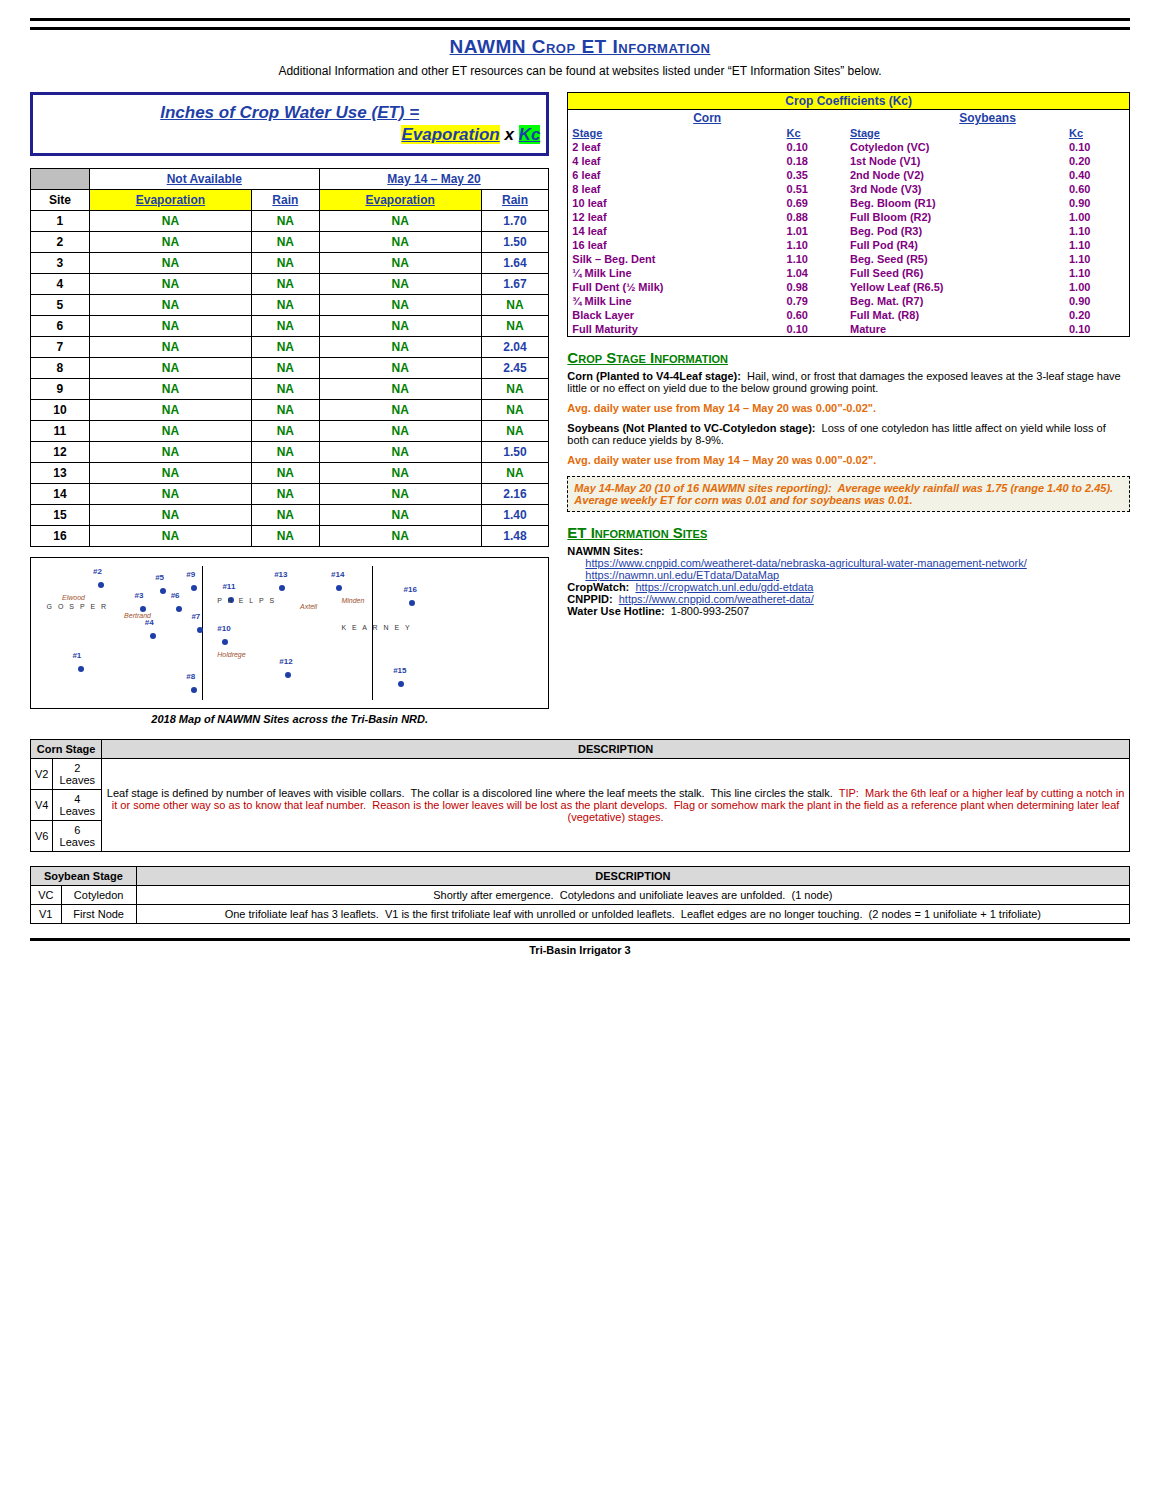NAWMN Crop ET Information
Additional Information and other ET resources can be found at websites listed under “ET Information Sites” below.
Inches of Crop Water Use (ET) =
Evaporation x Kc
| | Not Available | May 14 – May 20 |
| --- | --- | --- |
| Site | Evaporation | Rain | Evaporation | Rain |
| 1 | NA | NA | NA | 1.70 |
| 2 | NA | NA | NA | 1.50 |
| 3 | NA | NA | NA | 1.64 |
| 4 | NA | NA | NA | 1.67 |
| 5 | NA | NA | NA | NA |
| 6 | NA | NA | NA | NA |
| 7 | NA | NA | NA | 2.04 |
| 8 | NA | NA | NA | 2.45 |
| 9 | NA | NA | NA | NA |
| 10 | NA | NA | NA | NA |
| 11 | NA | NA | NA | NA |
| 12 | NA | NA | NA | 1.50 |
| 13 | NA | NA | NA | NA |
| 14 | NA | NA | NA | 2.16 |
| 15 | NA | NA | NA | 1.40 |
| 16 | NA | NA | NA | 1.48 |
#2
Elwood
#3
#5
#9
#6
#11
#13
#14
#16
#4
#7
#10
#1
#8
#12
#15
G O S P E R
P H E L P S
K E A R N E Y
Bertrand
Axtell
Minden
Holdrege
2018 Map of NAWMN Sites across the Tri-Basin NRD.
| Crop Coefficients (Kc) |
| Corn | Soybeans |
| Stage | Kc | Stage | Kc |
| 2 leaf | 0.10 | Cotyledon (VC) | 0.10 |
| 4 leaf | 0.18 | 1st Node (V1) | 0.20 |
| 6 leaf | 0.35 | 2nd Node (V2) | 0.40 |
| 8 leaf | 0.51 | 3rd Node (V3) | 0.60 |
| 10 leaf | 0.69 | Beg. Bloom (R1) | 0.90 |
| 12 leaf | 0.88 | Full Bloom (R2) | 1.00 |
| 14 leaf | 1.01 | Beg. Pod (R3) | 1.10 |
| 16 leaf | 1.10 | Full Pod (R4) | 1.10 |
| Silk – Beg. Dent | 1.10 | Beg. Seed (R5) | 1.10 |
| ¼ Milk Line | 1.04 | Full Seed (R6) | 1.10 |
| Full Dent (½ Milk) | 0.98 | Yellow Leaf (R6.5) | 1.00 |
| ¾ Milk Line | 0.79 | Beg. Mat. (R7) | 0.90 |
| Black Layer | 0.60 | Full Mat. (R8) | 0.20 |
| Full Maturity | 0.10 | Mature | 0.10 |
Crop Stage Information
Corn (Planted to V4-4Leaf stage): Hail, wind, or frost that damages the exposed leaves at the 3-leaf stage have little or no effect on yield due to the below ground growing point.
Avg. daily water use from May 14 – May 20 was 0.00”-0.02".
Soybeans (Not Planted to VC-Cotyledon stage): Loss of one cotyledon has little affect on yield while loss of both can reduce yields by 8-9%.
Avg. daily water use from May 14 – May 20 was 0.00”-0.02”.
May 14-May 20 (10 of 16 NAWMN sites reporting): Average weekly rainfall was 1.75 (range 1.40 to 2.45). Average weekly ET for corn was 0.01 and for soybeans was 0.01.
ET Information Sites
NAWMN Sites:
https://www.cnppid.com/weatheret-data/nebraska-agricultural-water-management-network/
https://nawmn.unl.edu/ETdata/DataMap
CropWatch: https://cropwatch.unl.edu/gdd-etdata
CNPPID: https://www.cnppid.com/weatheret-data/
Water Use Hotline: 1-800-993-2507
| Corn Stage | DESCRIPTION |
| --- | --- |
| V2 | 2 Leaves | Leaf stage is defined by number of leaves with visible collars. The collar is a discolored line where the leaf meets the stalk. This line circles the stalk. TIP: Mark the 6th leaf or a higher leaf by cutting a notch in it or some other way so as to know that leaf number. Reason is the lower leaves will be lost as the plant develops. Flag or somehow mark the plant in the field as a reference plant when determining later leaf (vegetative) stages. |
| V4 | 4 Leaves |
| V6 | 6 Leaves |
| Soybean Stage | DESCRIPTION |
| --- | --- |
| VC | Cotyledon | Shortly after emergence. Cotyledons and unifoliate leaves are unfolded. (1 node) |
| V1 | First Node | One trifoliate leaf has 3 leaflets. V1 is the first trifoliate leaf with unrolled or unfolded leaflets. Leaflet edges are no longer touching. (2 nodes = 1 unifoliate + 1 trifoliate) |
Tri-Basin Irrigator 3